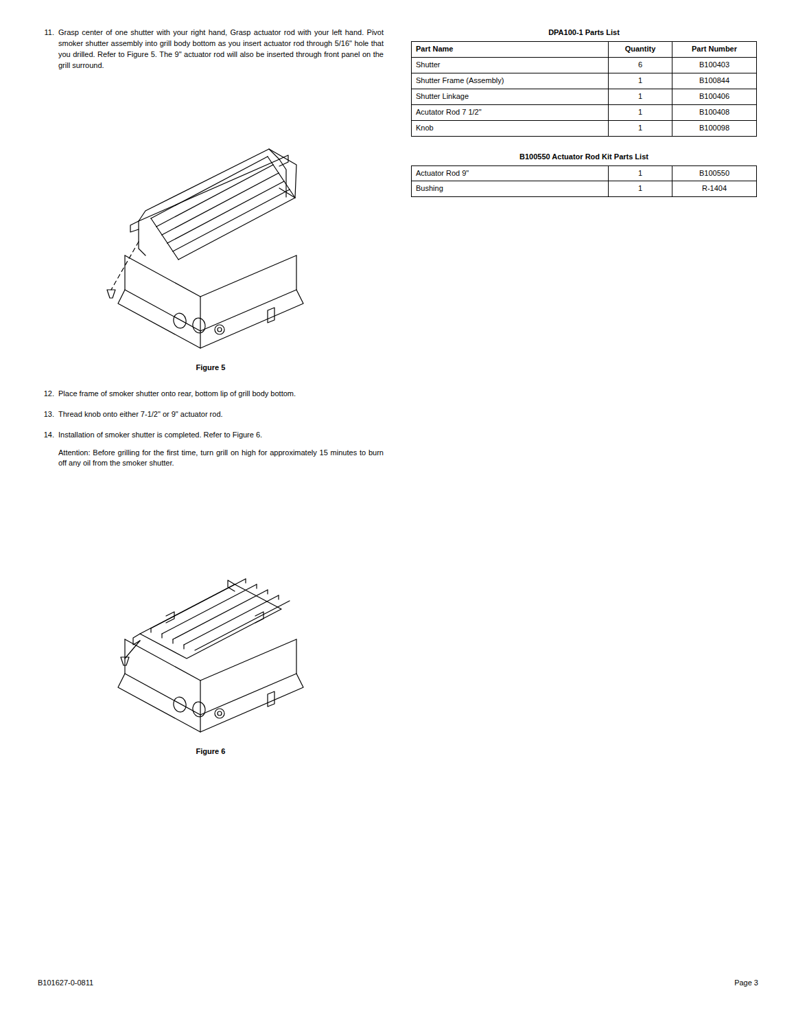11. Grasp center of one shutter with your right hand, Grasp actuator rod with your left hand. Pivot smoker shutter assembly into grill body bottom as you insert actuator rod through 5/16" hole that you drilled. Refer to Figure 5. The 9" actuator rod will also be inserted through front panel on the grill surround.
Figure 5
12. Place frame of smoker shutter onto rear, bottom lip of grill body bottom.
13. Thread knob onto either 7-1/2" or 9" actuator rod.
14. Installation of smoker shutter is completed. Refer to Figure 6.
Attention: Before grilling for the first time, turn grill on high for approximately 15 minutes to burn off any oil from the smoker shutter.
Figure 6
DPA100-1 Parts List
| Part Name | Quantity | Part Number |
| --- | --- | --- |
| Shutter | 6 | B100403 |
| Shutter Frame (Assembly) | 1 | B100844 |
| Shutter Linkage | 1 | B100406 |
| Acutator Rod 7 1/2" | 1 | B100408 |
| Knob | 1 | B100098 |
B100550 Actuator Rod Kit Parts List
| Actuator Rod 9" | 1 | B100550 |
| Bushing | 1 | R-1404 |
B101627-0-0811
Page 3